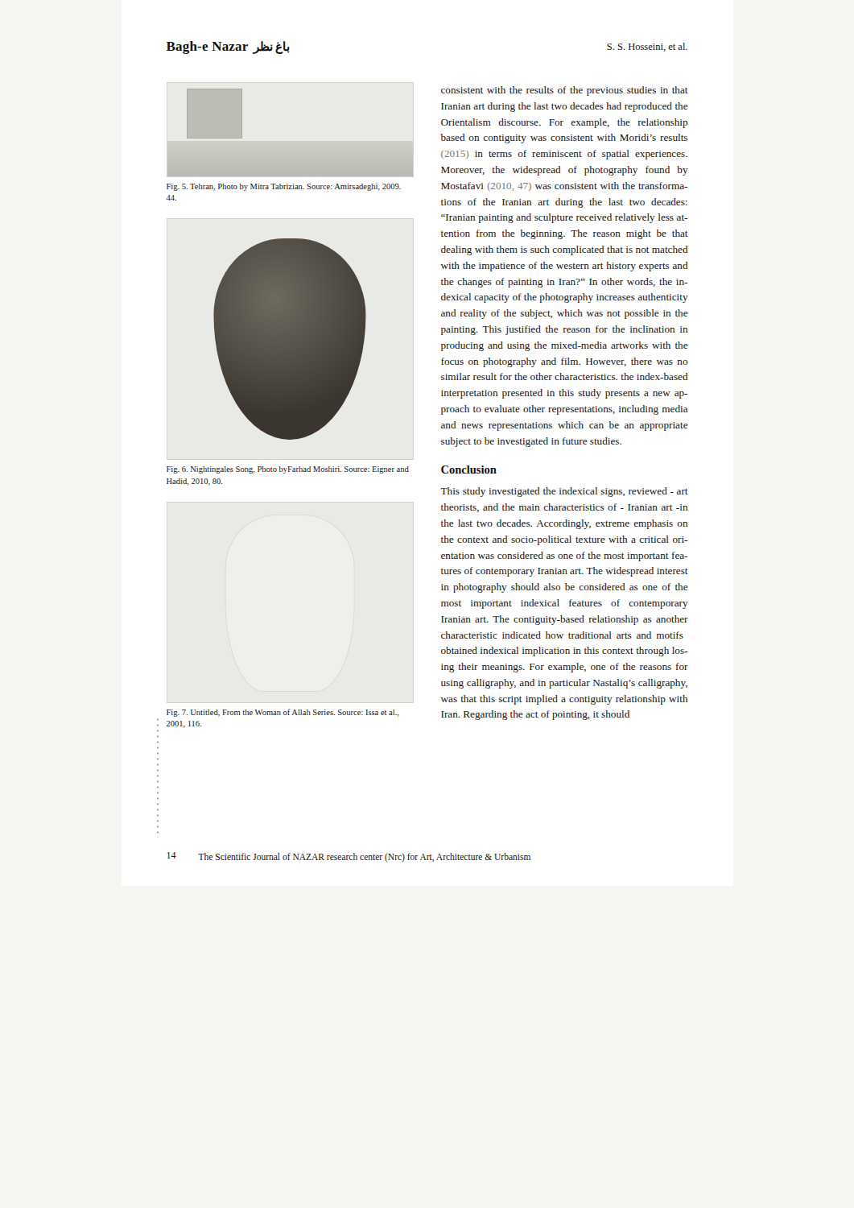Bagh-e Nazar باغ نظر
S. S. Hosseini, et al.
Fig. 5. Tehran, Photo by Mitra Tabrizian. Source: Amirsadeghi, 2009. 44.
Fig. 6. Nightingales Song, Photo byFarhad Moshiri. Source: Eigner and Hadid, 2010, 80.
Fig. 7. Untitled, From the Woman of Allah Series. Source: Issa et al., 2001, 116.
consistent with the results of the previous studies in that Iranian art during the last two decades had reproduced the Orientalism discourse. For example, the relationship based on contiguity was consistent with Moridi’s results (2015) in terms of reminiscent of spatial experiences. Moreover, the widespread of photography found by Mostafavi (2010, 47) was consistent with the transformations of the Iranian art during the last two decades: “Iranian painting and sculpture received relatively less attention from the beginning. The reason might be that dealing with them is such complicated that is not matched with the impatience of the western art history experts and the changes of painting in Iran?” In other words, the indexical capacity of the photography increases authenticity and reality of the subject, which was not possible in the painting. This justified the reason for the inclination in producing and using the mixed-media artworks with the focus on photography and film. However, there was no similar result for the other characteristics. the index-based interpretation presented in this study presents a new approach to evaluate other representations, including media and news representations which can be an appropriate subject to be investigated in future studies.
Conclusion
This study investigated the indexical signs, reviewed - art theorists, and the main characteristics of - Iranian art -in the last two decades. Accordingly, extreme emphasis on the context and socio-political texture with a critical orientation was considered as one of the most important features of contemporary Iranian art. The widespread interest in photography should also be considered as one of the most important indexical features of contemporary Iranian art. The contiguity-based relationship as another characteristic indicated how traditional arts and motifs obtained indexical implication in this context through losing their meanings. For example, one of the reasons for using calligraphy, and in particular Nastaliq’s calligraphy, was that this script implied a contiguity relationship with Iran. Regarding the act of pointing, it should
14
The Scientific Journal of NAZAR research center (Nrc) for Art, Architecture & Urbanism